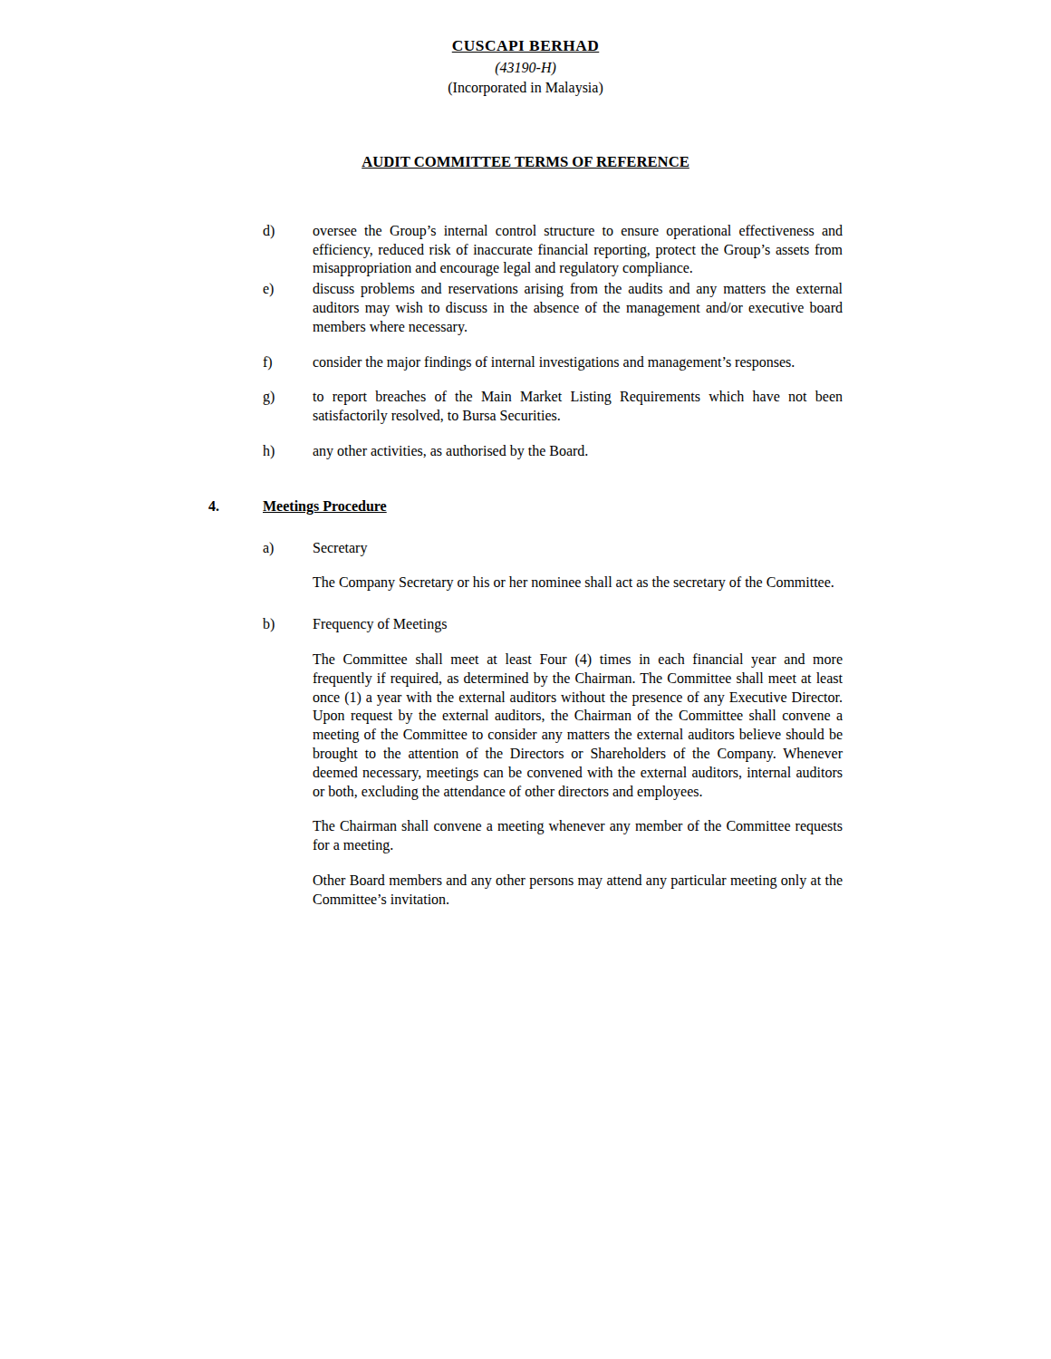CUSCAPI BERHAD
(43190-H)
(Incorporated in Malaysia)
AUDIT COMMITTEE TERMS OF REFERENCE
d) oversee the Group’s internal control structure to ensure operational effectiveness and efficiency, reduced risk of inaccurate financial reporting, protect the Group’s assets from misappropriation and encourage legal and regulatory compliance.
e) discuss problems and reservations arising from the audits and any matters the external auditors may wish to discuss in the absence of the management and/or executive board members where necessary.
f) consider the major findings of internal investigations and management’s responses.
g) to report breaches of the Main Market Listing Requirements which have not been satisfactorily resolved, to Bursa Securities.
h) any other activities, as authorised by the Board.
4. Meetings Procedure
a) Secretary
The Company Secretary or his or her nominee shall act as the secretary of the Committee.
b) Frequency of Meetings
The Committee shall meet at least Four (4) times in each financial year and more frequently if required, as determined by the Chairman. The Committee shall meet at least once (1) a year with the external auditors without the presence of any Executive Director. Upon request by the external auditors, the Chairman of the Committee shall convene a meeting of the Committee to consider any matters the external auditors believe should be brought to the attention of the Directors or Shareholders of the Company. Whenever deemed necessary, meetings can be convened with the external auditors, internal auditors or both, excluding the attendance of other directors and employees.
The Chairman shall convene a meeting whenever any member of the Committee requests for a meeting.
Other Board members and any other persons may attend any particular meeting only at the Committee’s invitation.